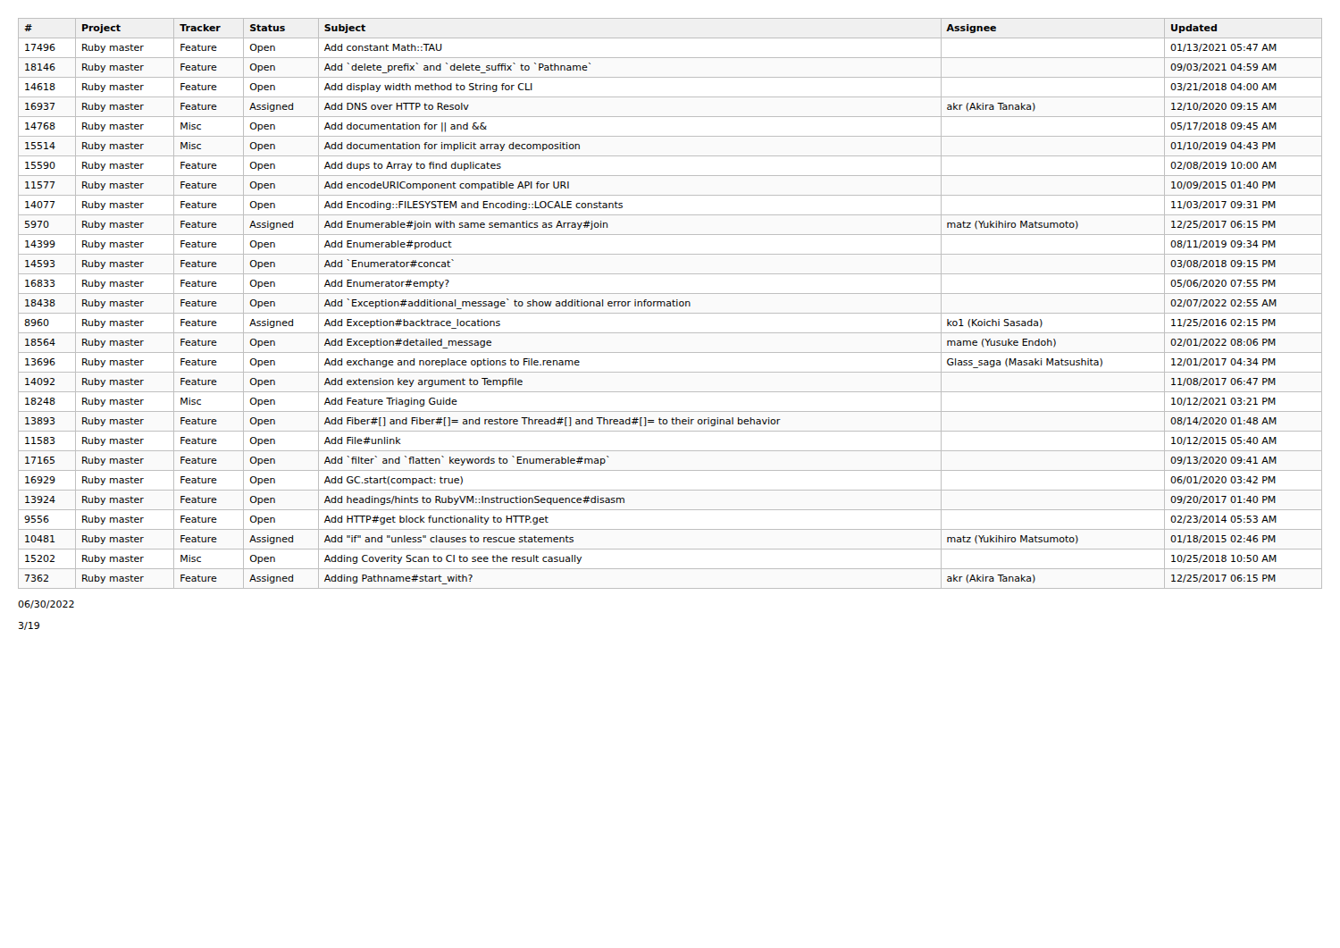Redmine issue listing
| # | Project | Tracker | Status | Subject | Assignee | Updated |
| --- | --- | --- | --- | --- | --- | --- |
| 17496 | Ruby master | Feature | Open | Add constant Math::TAU | | 01/13/2021 05:47 AM |
| 18146 | Ruby master | Feature | Open | Add `delete_prefix` and `delete_suffix` to `Pathname` | | 09/03/2021 04:59 AM |
| 14618 | Ruby master | Feature | Open | Add display width method to String for CLI | | 03/21/2018 04:00 AM |
| 16937 | Ruby master | Feature | Assigned | Add DNS over HTTP to Resolv | akr (Akira Tanaka) | 12/10/2020 09:15 AM |
| 14768 | Ruby master | Misc | Open | Add documentation for // and && | | 05/17/2018 09:45 AM |
| 15514 | Ruby master | Misc | Open | Add documentation for implicit array decomposition | | 01/10/2019 04:43 PM |
| 15590 | Ruby master | Feature | Open | Add dups to Array to find duplicates | | 02/08/2019 10:00 AM |
| 11577 | Ruby master | Feature | Open | Add encodeURIComponent compatible API for URI | | 10/09/2015 01:40 PM |
| 14077 | Ruby master | Feature | Open | Add Encoding::FILESYSTEM and Encoding::LOCALE constants | | 11/03/2017 09:31 PM |
| 5970 | Ruby master | Feature | Assigned | Add Enumerable#join with same semantics as Array#join | matz (Yukihiro Matsumoto) | 12/25/2017 06:15 PM |
| 14399 | Ruby master | Feature | Open | Add Enumerable#product | | 08/11/2019 09:34 PM |
| 14593 | Ruby master | Feature | Open | Add `Enumerator#concat` | | 03/08/2018 09:15 PM |
| 16833 | Ruby master | Feature | Open | Add Enumerator#empty? | | 05/06/2020 07:55 PM |
| 18438 | Ruby master | Feature | Open | Add `Exception#additional_message` to show additional error information | | 02/07/2022 02:55 AM |
| 8960 | Ruby master | Feature | Assigned | Add Exception#backtrace_locations | ko1 (Koichi Sasada) | 11/25/2016 02:15 PM |
| 18564 | Ruby master | Feature | Open | Add Exception#detailed_message | mame (Yusuke Endoh) | 02/01/2022 08:06 PM |
| 13696 | Ruby master | Feature | Open | Add exchange and noreplace options to File.rename | Glass_saga (Masaki Matsushita) | 12/01/2017 04:34 PM |
| 14092 | Ruby master | Feature | Open | Add extension key argument to Tempfile | | 11/08/2017 06:47 PM |
| 18248 | Ruby master | Misc | Open | Add Feature Triaging Guide | | 10/12/2021 03:21 PM |
| 13893 | Ruby master | Feature | Open | Add Fiber#[] and Fiber#[]= and restore Thread#[] and Thread#[]= to their original behavior | | 08/14/2020 01:48 AM |
| 11583 | Ruby master | Feature | Open | Add File#unlink | | 10/12/2015 05:40 AM |
| 17165 | Ruby master | Feature | Open | Add `filter` and `flatten` keywords to `Enumerable#map` | | 09/13/2020 09:41 AM |
| 16929 | Ruby master | Feature | Open | Add GC.start(compact: true) | | 06/01/2020 03:42 PM |
| 13924 | Ruby master | Feature | Open | Add headings/hints to RubyVM::InstructionSequence#disasm | | 09/20/2017 01:40 PM |
| 9556 | Ruby master | Feature | Open | Add HTTP#get block functionality to HTTP.get | | 02/23/2014 05:53 AM |
| 10481 | Ruby master | Feature | Assigned | Add "if" and "unless" clauses to rescue statements | matz (Yukihiro Matsumoto) | 01/18/2015 02:46 PM |
| 15202 | Ruby master | Misc | Open | Adding Coverity Scan to CI to see the result casually | | 10/25/2018 10:50 AM |
| 7362 | Ruby master | Feature | Assigned | Adding Pathname#start_with? | akr (Akira Tanaka) | 12/25/2017 06:15 PM |
06/30/2022
3/19